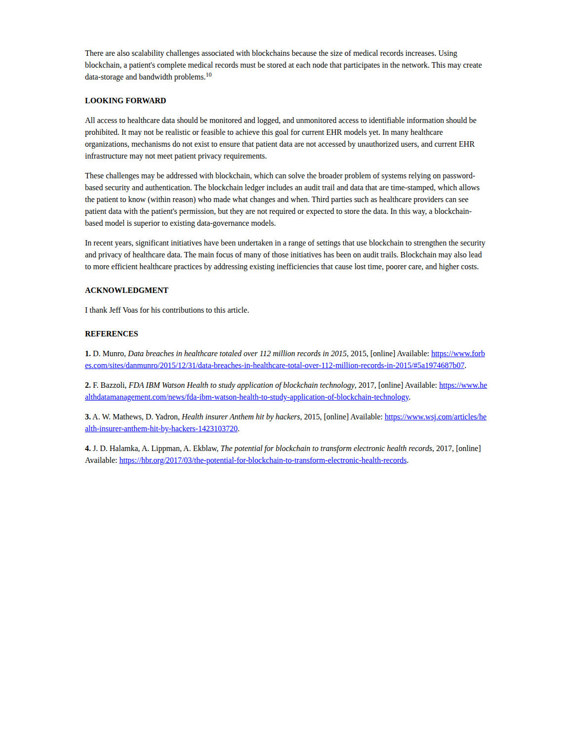There are also scalability challenges associated with blockchains because the size of medical records increases. Using blockchain, a patient's complete medical records must be stored at each node that participates in the network. This may create data-storage and bandwidth problems.10
Looking Forward
All access to healthcare data should be monitored and logged, and unmonitored access to identifiable information should be prohibited. It may not be realistic or feasible to achieve this goal for current EHR models yet. In many healthcare organizations, mechanisms do not exist to ensure that patient data are not accessed by unauthorized users, and current EHR infrastructure may not meet patient privacy requirements.
These challenges may be addressed with blockchain, which can solve the broader problem of systems relying on password-based security and authentication. The blockchain ledger includes an audit trail and data that are time-stamped, which allows the patient to know (within reason) who made what changes and when. Third parties such as healthcare providers can see patient data with the patient's permission, but they are not required or expected to store the data. In this way, a blockchain-based model is superior to existing data-governance models.
In recent years, significant initiatives have been undertaken in a range of settings that use blockchain to strengthen the security and privacy of healthcare data. The main focus of many of those initiatives has been on audit trails. Blockchain may also lead to more efficient healthcare practices by addressing existing inefficiencies that cause lost time, poorer care, and higher costs.
Acknowledgment
I thank Jeff Voas for his contributions to this article.
References
1. D. Munro, Data breaches in healthcare totaled over 112 million records in 2015, 2015, [online] Available: https://www.forbes.com/sites/danmunro/2015/12/31/data-breaches-in-healthcare-total-over-112-million-records-in-2015/#5a1974687b07.
2. F. Bazzoli, FDA IBM Watson Health to study application of blockchain technology, 2017, [online] Available: https://www.healthdatamanagement.com/news/fda-ibm-watson-health-to-study-application-of-blockchain-technology.
3. A. W. Mathews, D. Yadron, Health insurer Anthem hit by hackers, 2015, [online] Available: https://www.wsj.com/articles/health-insurer-anthem-hit-by-hackers-1423103720.
4. J. D. Halamka, A. Lippman, A. Ekblaw, The potential for blockchain to transform electronic health records, 2017, [online] Available: https://hbr.org/2017/03/the-potential-for-blockchain-to-transform-electronic-health-records.